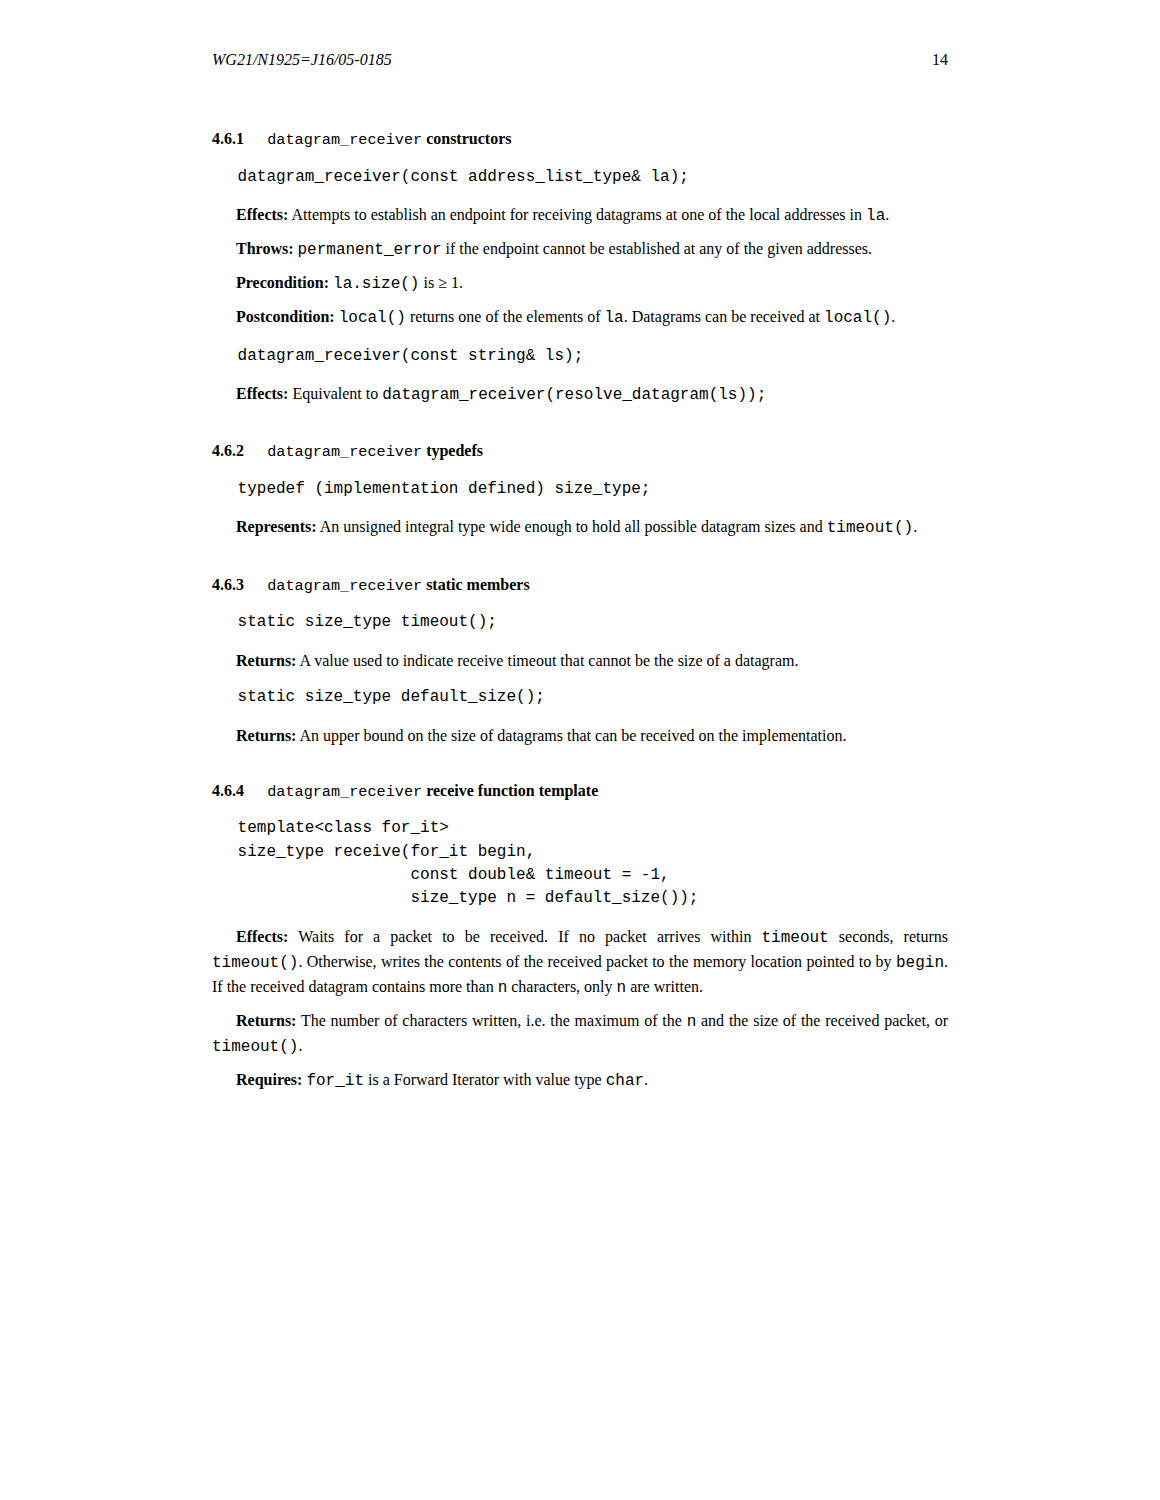WG21/N1925=J16/05-0185 14
4.6.1 datagram_receiver constructors
datagram_receiver(const address_list_type& la);
Effects: Attempts to establish an endpoint for receiving datagrams at one of the local addresses in la.
Throws: permanent_error if the endpoint cannot be established at any of the given addresses.
Precondition: la.size() is ≥ 1.
Postcondition: local() returns one of the elements of la. Datagrams can be received at local().
datagram_receiver(const string& ls);
Effects: Equivalent to datagram_receiver(resolve_datagram(ls));
4.6.2 datagram_receiver typedefs
typedef (implementation defined) size_type;
Represents: An unsigned integral type wide enough to hold all possible datagram sizes and timeout().
4.6.3 datagram_receiver static members
static size_type timeout();
Returns: A value used to indicate receive timeout that cannot be the size of a datagram.
static size_type default_size();
Returns: An upper bound on the size of datagrams that can be received on the implementation.
4.6.4 datagram_receiver receive function template
template<class for_it>
size_type receive(for_it begin,
                  const double& timeout = -1,
                  size_type n = default_size());
Effects: Waits for a packet to be received. If no packet arrives within timeout seconds, returns timeout(). Otherwise, writes the contents of the received packet to the memory location pointed to by begin. If the received datagram contains more than n characters, only n are written.
Returns: The number of characters written, i.e. the maximum of the n and the size of the received packet, or timeout().
Requires: for_it is a Forward Iterator with value type char.